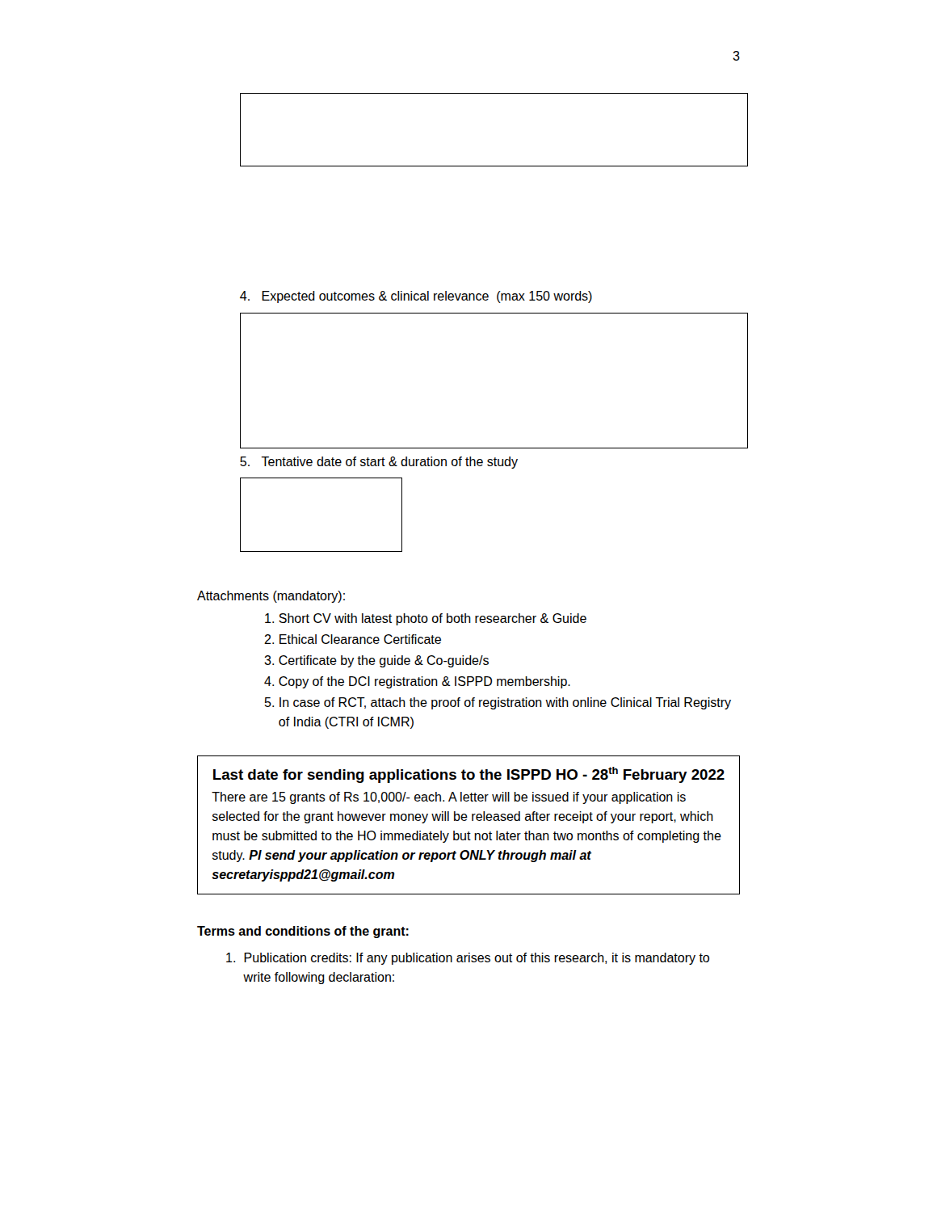3
4. Expected outcomes & clinical relevance (max 150 words)
5. Tentative date of start & duration of the study
Attachments (mandatory):
Short CV with latest photo of both researcher & Guide
Ethical Clearance Certificate
Certificate by the guide & Co-guide/s
Copy of the DCI registration & ISPPD membership.
In case of RCT, attach the proof of registration with online Clinical Trial Registry of India (CTRI of ICMR)
Last date for sending applications to the ISPPD HO - 28th February 2022
There are 15 grants of Rs 10,000/- each. A letter will be issued if your application is selected for the grant however money will be released after receipt of your report, which must be submitted to the HO immediately but not later than two months of completing the study. Pl send your application or report ONLY through mail at secretaryisppd21@gmail.com
Terms and conditions of the grant:
Publication credits: If any publication arises out of this research, it is mandatory to write following declaration: